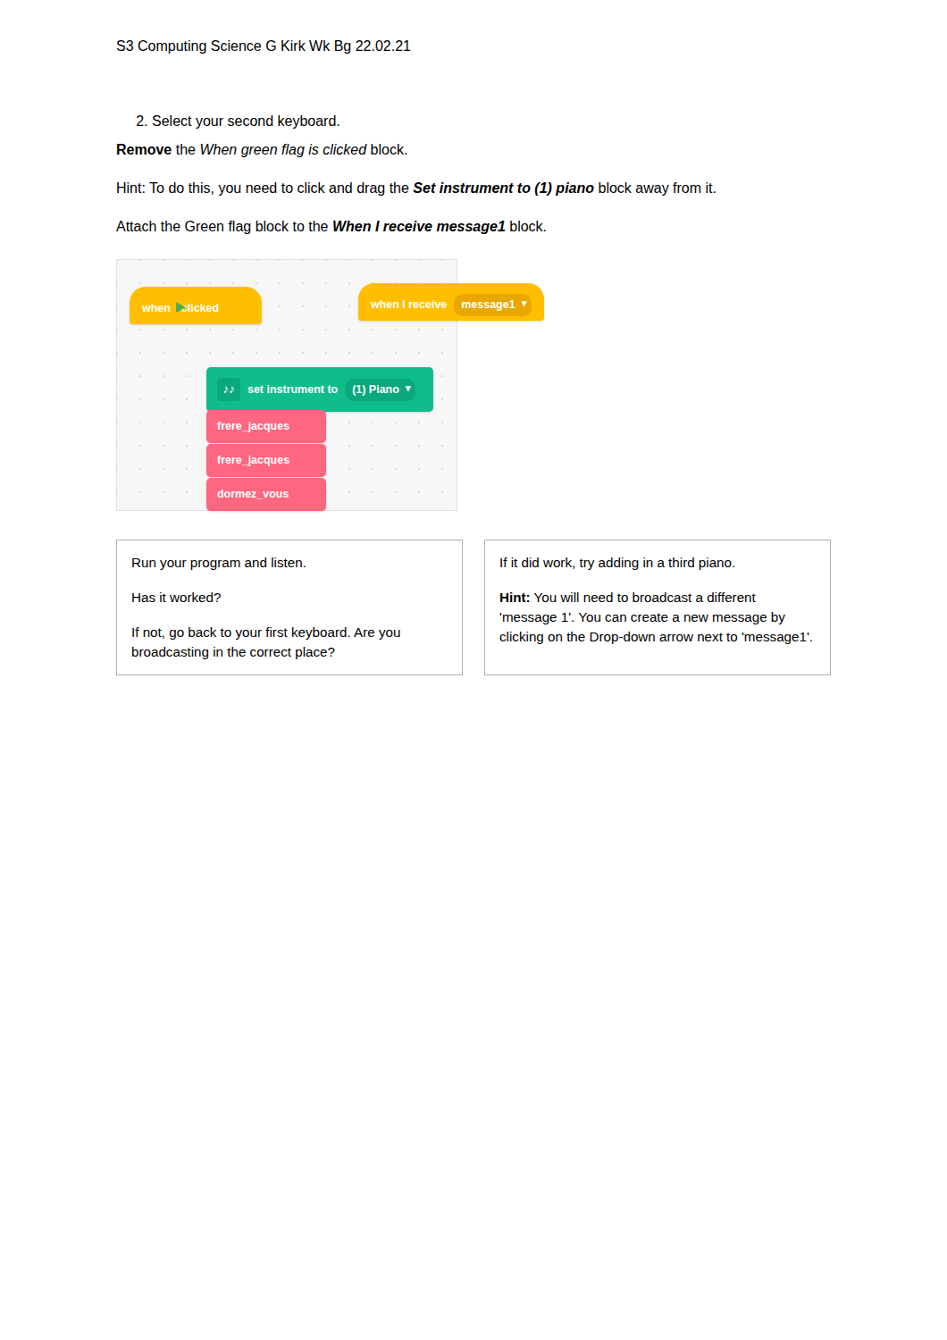S3 Computing Science G Kirk Wk Bg 22.02.21
Select your second keyboard.
Remove the When green flag is clicked block.
Hint: To do this, you need to click and drag the Set instrument to (1) piano block away from it.
Attach the Green flag block to the When I receive message1 block.
when clicked
when I receive message1
♪♪ set instrument to (1) Piano
frere_jacques
frere_jacques
dormez_vous
Run your program and listen.
Has it worked?
If not, go back to your first keyboard. Are you broadcasting in the correct place?
If it did work, try adding in a third piano.
Hint: You will need to broadcast a different 'message 1'. You can create a new message by clicking on the Drop-down arrow next to 'message1'.